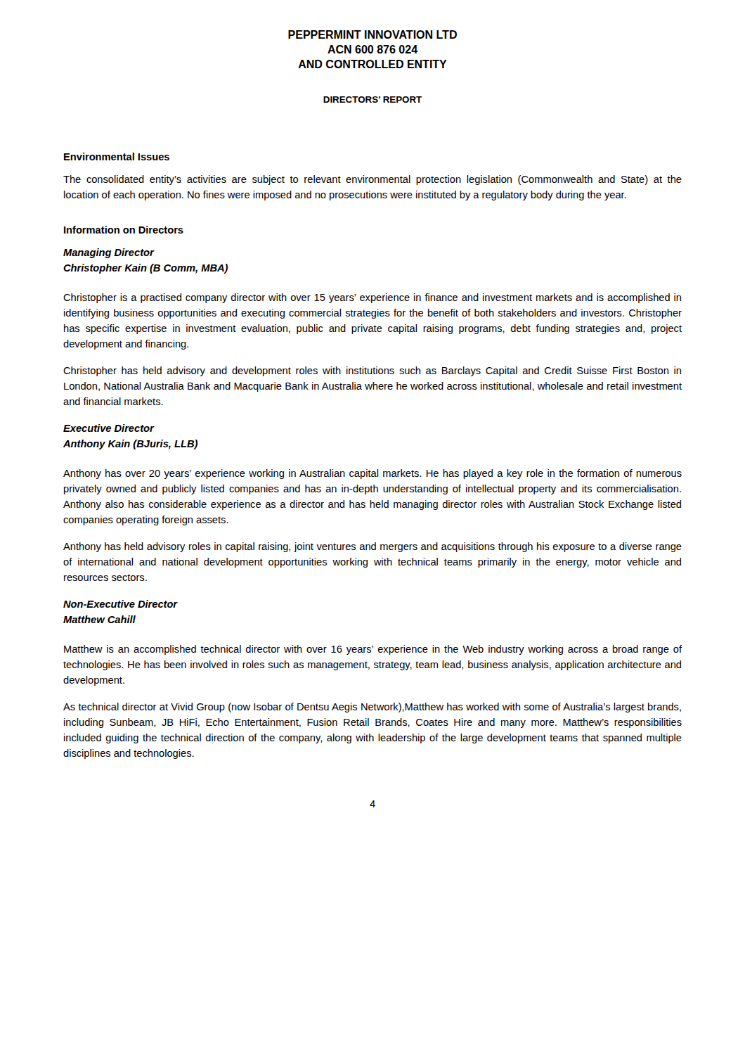PEPPERMINT INNOVATION LTD
ACN 600 876 024
AND CONTROLLED ENTITY
DIRECTORS’ REPORT
Environmental Issues
The consolidated entity’s activities are subject to relevant environmental protection legislation (Commonwealth and State) at the location of each operation. No fines were imposed and no prosecutions were instituted by a regulatory body during the year.
Information on Directors
Managing Director
Christopher Kain (B Comm, MBA)
Christopher is a practised company director with over 15 years’ experience in finance and investment markets and is accomplished in identifying business opportunities and executing commercial strategies for the benefit of both stakeholders and investors. Christopher has specific expertise in investment evaluation, public and private capital raising programs, debt funding strategies and, project development and financing.
Christopher has held advisory and development roles with institutions such as Barclays Capital and Credit Suisse First Boston in London, National Australia Bank and Macquarie Bank in Australia where he worked across institutional, wholesale and retail investment and financial markets.
Executive Director
Anthony Kain (BJuris, LLB)
Anthony has over 20 years’ experience working in Australian capital markets. He has played a key role in the formation of numerous privately owned and publicly listed companies and has an in-depth understanding of intellectual property and its commercialisation. Anthony also has considerable experience as a director and has held managing director roles with Australian Stock Exchange listed companies operating foreign assets.
Anthony has held advisory roles in capital raising, joint ventures and mergers and acquisitions through his exposure to a diverse range of international and national development opportunities working with technical teams primarily in the energy, motor vehicle and resources sectors.
Non-Executive Director
Matthew Cahill
Matthew is an accomplished technical director with over 16 years’ experience in the Web industry working across a broad range of technologies. He has been involved in roles such as management, strategy, team lead, business analysis, application architecture and development.
As technical director at Vivid Group (now Isobar of Dentsu Aegis Network),Matthew has worked with some of Australia’s largest brands, including Sunbeam, JB HiFi, Echo Entertainment, Fusion Retail Brands, Coates Hire and many more. Matthew’s responsibilities included guiding the technical direction of the company, along with leadership of the large development teams that spanned multiple disciplines and technologies.
4